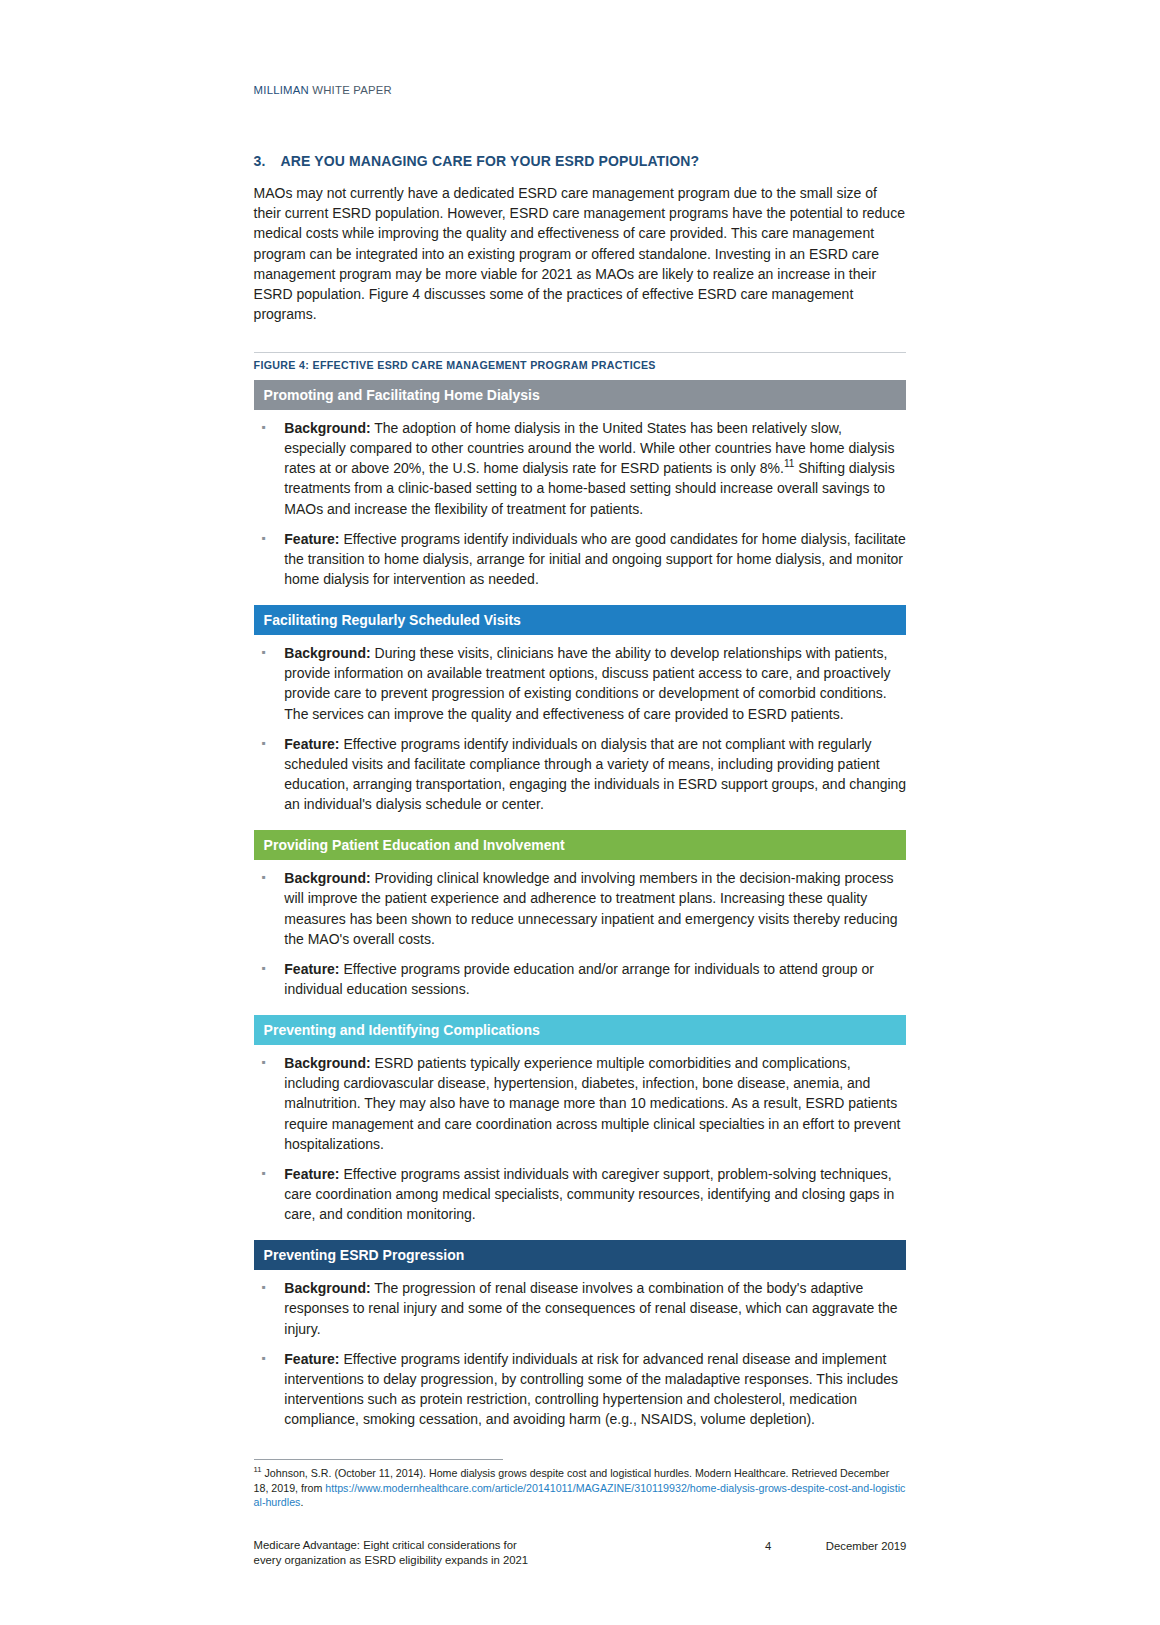MILLIMAN WHITE PAPER
3. ARE YOU MANAGING CARE FOR YOUR ESRD POPULATION?
MAOs may not currently have a dedicated ESRD care management program due to the small size of their current ESRD population. However, ESRD care management programs have the potential to reduce medical costs while improving the quality and effectiveness of care provided. This care management program can be integrated into an existing program or offered standalone. Investing in an ESRD care management program may be more viable for 2021 as MAOs are likely to realize an increase in their ESRD population. Figure 4 discusses some of the practices of effective ESRD care management programs.
FIGURE 4: EFFECTIVE ESRD CARE MANAGEMENT PROGRAM PRACTICES
Promoting and Facilitating Home Dialysis
Background: The adoption of home dialysis in the United States has been relatively slow, especially compared to other countries around the world. While other countries have home dialysis rates at or above 20%, the U.S. home dialysis rate for ESRD patients is only 8%.11 Shifting dialysis treatments from a clinic-based setting to a home-based setting should increase overall savings to MAOs and increase the flexibility of treatment for patients.
Feature: Effective programs identify individuals who are good candidates for home dialysis, facilitate the transition to home dialysis, arrange for initial and ongoing support for home dialysis, and monitor home dialysis for intervention as needed.
Facilitating Regularly Scheduled Visits
Background: During these visits, clinicians have the ability to develop relationships with patients, provide information on available treatment options, discuss patient access to care, and proactively provide care to prevent progression of existing conditions or development of comorbid conditions. The services can improve the quality and effectiveness of care provided to ESRD patients.
Feature: Effective programs identify individuals on dialysis that are not compliant with regularly scheduled visits and facilitate compliance through a variety of means, including providing patient education, arranging transportation, engaging the individuals in ESRD support groups, and changing an individual's dialysis schedule or center.
Providing Patient Education and Involvement
Background: Providing clinical knowledge and involving members in the decision-making process will improve the patient experience and adherence to treatment plans. Increasing these quality measures has been shown to reduce unnecessary inpatient and emergency visits thereby reducing the MAO's overall costs.
Feature: Effective programs provide education and/or arrange for individuals to attend group or individual education sessions.
Preventing and Identifying Complications
Background: ESRD patients typically experience multiple comorbidities and complications, including cardiovascular disease, hypertension, diabetes, infection, bone disease, anemia, and malnutrition. They may also have to manage more than 10 medications. As a result, ESRD patients require management and care coordination across multiple clinical specialties in an effort to prevent hospitalizations.
Feature: Effective programs assist individuals with caregiver support, problem-solving techniques, care coordination among medical specialists, community resources, identifying and closing gaps in care, and condition monitoring.
Preventing ESRD Progression
Background: The progression of renal disease involves a combination of the body's adaptive responses to renal injury and some of the consequences of renal disease, which can aggravate the injury.
Feature: Effective programs identify individuals at risk for advanced renal disease and implement interventions to delay progression, by controlling some of the maladaptive responses. This includes interventions such as protein restriction, controlling hypertension and cholesterol, medication compliance, smoking cessation, and avoiding harm (e.g., NSAIDS, volume depletion).
11 Johnson, S.R. (October 11, 2014). Home dialysis grows despite cost and logistical hurdles. Modern Healthcare. Retrieved December 18, 2019, from https://www.modernhealthcare.com/article/20141011/MAGAZINE/310119932/home-dialysis-grows-despite-cost-and-logistical-hurdles.
Medicare Advantage: Eight critical considerations for
every organization as ESRD eligibility expands in 2021
4
December 2019